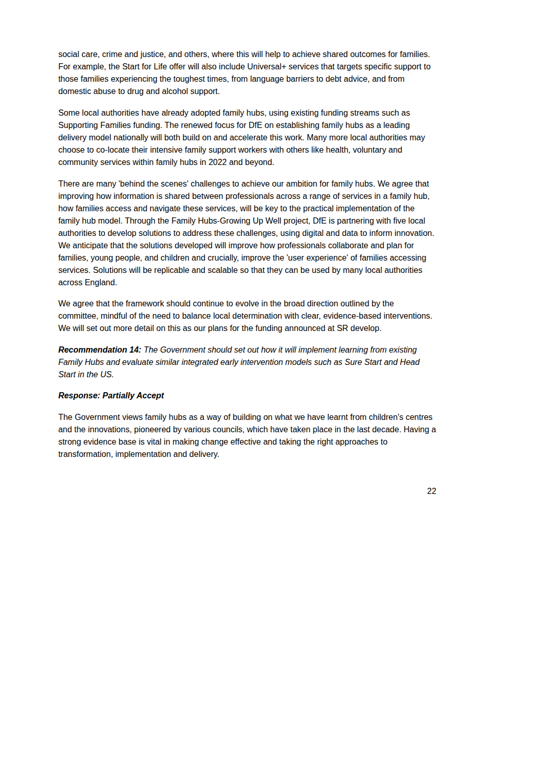social care, crime and justice, and others, where this will help to achieve shared outcomes for families. For example, the Start for Life offer will also include Universal+ services that targets specific support to those families experiencing the toughest times, from language barriers to debt advice, and from domestic abuse to drug and alcohol support.
Some local authorities have already adopted family hubs, using existing funding streams such as Supporting Families funding. The renewed focus for DfE on establishing family hubs as a leading delivery model nationally will both build on and accelerate this work. Many more local authorities may choose to co-locate their intensive family support workers with others like health, voluntary and community services within family hubs in 2022 and beyond.
There are many 'behind the scenes' challenges to achieve our ambition for family hubs. We agree that improving how information is shared between professionals across a range of services in a family hub, how families access and navigate these services, will be key to the practical implementation of the family hub model. Through the Family Hubs-Growing Up Well project, DfE is partnering with five local authorities to develop solutions to address these challenges, using digital and data to inform innovation. We anticipate that the solutions developed will improve how professionals collaborate and plan for families, young people, and children and crucially, improve the 'user experience' of families accessing services. Solutions will be replicable and scalable so that they can be used by many local authorities across England.
We agree that the framework should continue to evolve in the broad direction outlined by the committee, mindful of the need to balance local determination with clear, evidence-based interventions. We will set out more detail on this as our plans for the funding announced at SR develop.
Recommendation 14: The Government should set out how it will implement learning from existing Family Hubs and evaluate similar integrated early intervention models such as Sure Start and Head Start in the US.
Response: Partially Accept
The Government views family hubs as a way of building on what we have learnt from children's centres and the innovations, pioneered by various councils, which have taken place in the last decade. Having a strong evidence base is vital in making change effective and taking the right approaches to transformation, implementation and delivery.
22